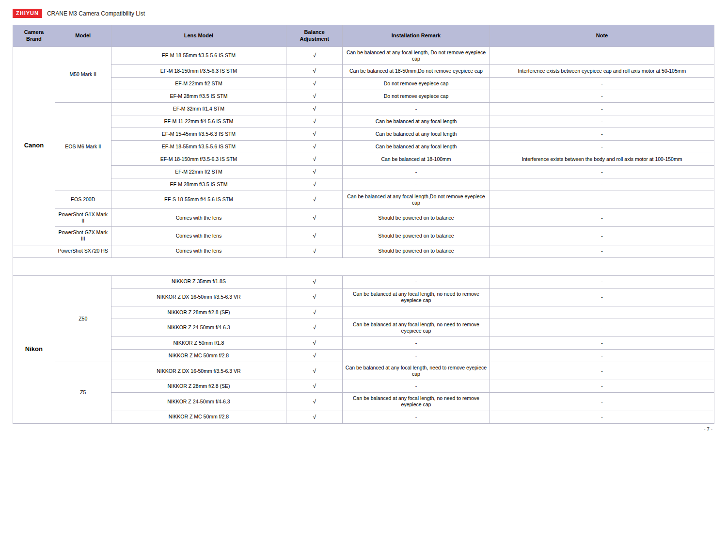ZHIYUN
CRANE M3 Camera Compatibility List
| Camera Brand | Model | Lens Model | Balance Adjustment | Installation Remark | Note |
| --- | --- | --- | --- | --- | --- |
| Canon | M50 Mark II | EF-M 18-55mm f/3.5-5.6 IS STM | √ | Can be balanced at any focal length, Do not remove eyepiece cap | - |
| EF-M 18-150mm f/3.5-6.3 IS STM | √ | Can be balanced at 18-50mm,Do not remove eyepiece cap | Interference exists between eyepiece cap and roll axis motor at 50-105mm |
| EF-M 22mm f/2 STM | √ | Do not remove eyepiece cap | - |
| EF-M 28mm f/3.5 IS STM | √ | Do not remove eyepiece cap | - |
| EOS M6 Mark Ⅱ | EF-M 32mm f/1.4 STM | √ | - | - |
| EF-M 11-22mm f/4-5.6 IS STM | √ | Can be balanced at any focal length | - |
| EF-M 15-45mm f/3.5-6.3 IS STM | √ | Can be balanced at any focal length | - |
| EF-M 18-55mm f/3.5-5.6 IS STM | √ | Can be balanced at any focal length | - |
| EF-M 18-150mm f/3.5-6.3 IS STM | √ | Can be balanced at 18-100mm | Interference exists between the body and roll axis motor at 100-150mm |
| EF-M 22mm f/2 STM | √ | - | - |
| EF-M 28mm f/3.5 IS STM | √ | - | - |
| EOS 200D | EF-S 18-55mm f/4-5.6 IS STM | √ | Can be balanced at any focal length,Do not remove eyepiece cap | - |
| PowerShot G1X Mark II | Comes with the lens | √ | Should be powered on to balance | - |
| PowerShot G7X Mark III | Comes with the lens | √ | Should be powered on to balance | - |
| | PowerShot SX720 HS | Comes with the lens | √ | Should be powered on to balance | - |
| Nikon | Z50 | NIKKOR Z 35mm f/1.8S | √ | - | - |
| NIKKOR Z DX 16-50mm f/3.5-6.3 VR | √ | Can be balanced at any focal length, no need to remove eyepiece cap | - |
| NIKKOR Z 28mm f/2.8 (SE) | √ | - | - |
| NIKKOR Z 24-50mm f/4-6.3 | √ | Can be balanced at any focal length, no need to remove eyepiece cap | - |
| NIKKOR Z 50mm f/1.8 | √ | - | - |
| NIKKOR Z MC 50mm f/2.8 | √ | - | - |
| Z5 | NIKKOR Z DX 16-50mm f/3.5-6.3 VR | √ | Can be balanced at any focal length, need to remove eyepiece cap | - |
| NIKKOR Z 28mm f/2.8 (SE) | √ | - | - |
| NIKKOR Z 24-50mm f/4-6.3 | √ | Can be balanced at any focal length, no need to remove eyepiece cap | - |
| NIKKOR Z MC 50mm f/2.8 | √ | - | - |
- 7 -